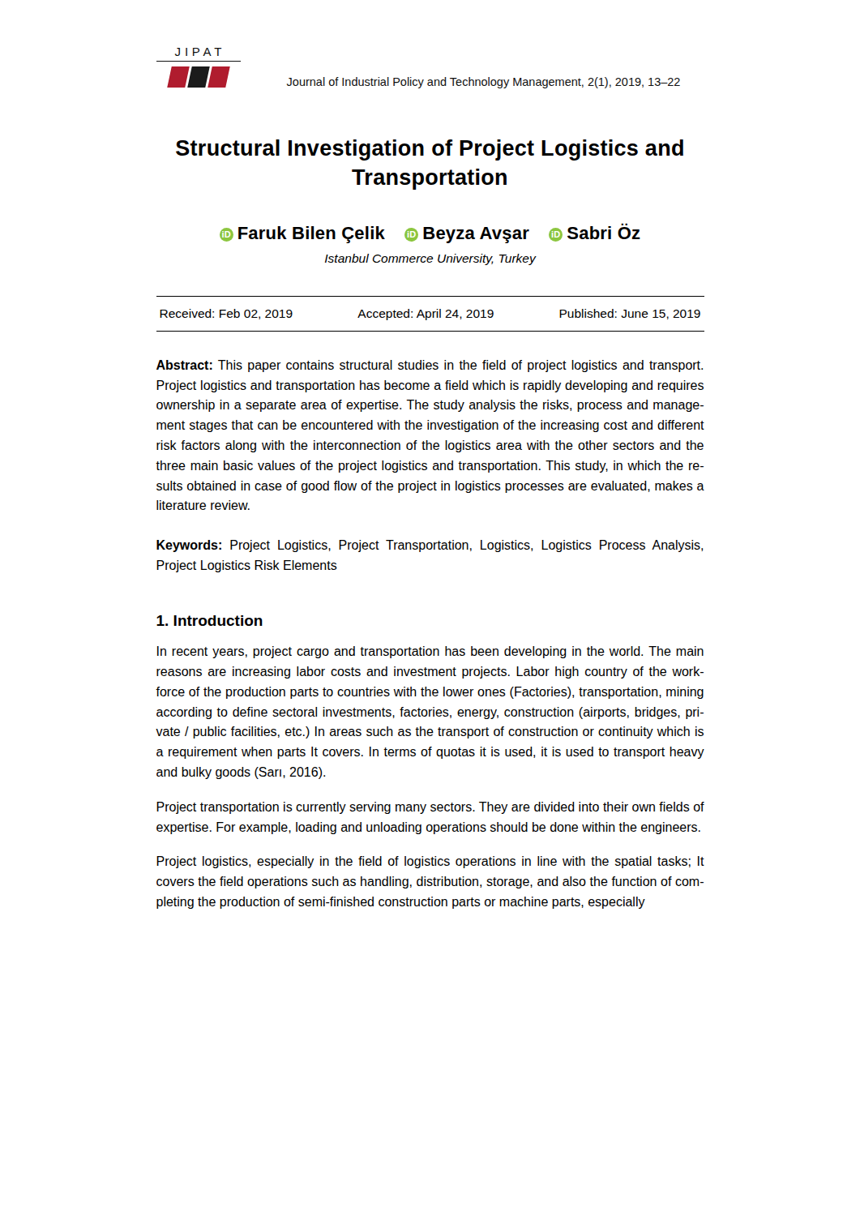JIPAT
Journal of Industrial Policy and Technology Management, 2(1), 2019, 13–22
Structural Investigation of Project Logistics and Transportation
iDFaruk Bilen Çelik iDBeyza Avşar iDSabri Öz
Istanbul Commerce University, Turkey
Received: Feb 02, 2019 Accepted: April 24, 2019 Published: June 15, 2019
Abstract: This paper contains structural studies in the field of project logistics and transport. Project logistics and transportation has become a field which is rapidly developing and requires ownership in a separate area of expertise. The study analysis the risks, process and management stages that can be encountered with the investigation of the increasing cost and different risk factors along with the interconnection of the logistics area with the other sectors and the three main basic values of the project logistics and transportation. This study, in which the results obtained in case of good flow of the project in logistics processes are evaluated, makes a literature review.
Keywords: Project Logistics, Project Transportation, Logistics, Logistics Process Analysis, Project Logistics Risk Elements
1. Introduction
In recent years, project cargo and transportation has been developing in the world. The main reasons are increasing labor costs and investment projects. Labor high country of the workforce of the production parts to countries with the lower ones (Factories), transportation, mining according to define sectoral investments, factories, energy, construction (airports, bridges, private / public facilities, etc.) In areas such as the transport of construction or continuity which is a requirement when parts It covers. In terms of quotas it is used, it is used to transport heavy and bulky goods (Sarı, 2016).
Project transportation is currently serving many sectors. They are divided into their own fields of expertise. For example, loading and unloading operations should be done within the engineers.
Project logistics, especially in the field of logistics operations in line with the spatial tasks; It covers the field operations such as handling, distribution, storage, and also the function of completing the production of semi-finished construction parts or machine parts, especially